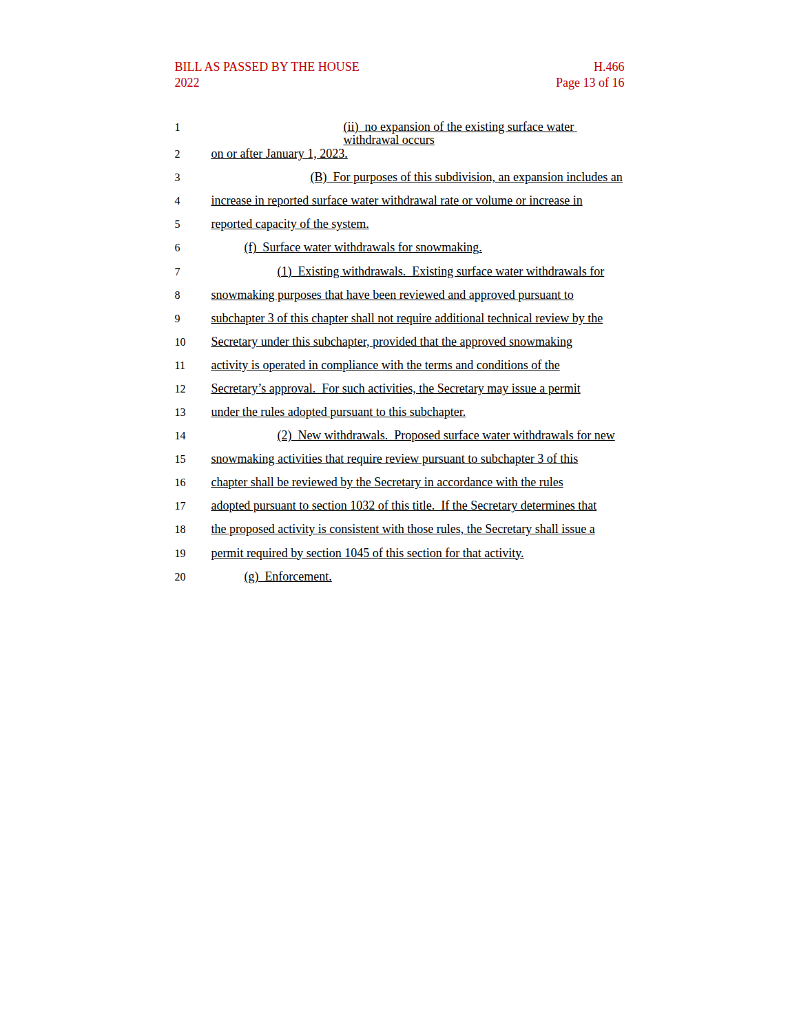BILL AS PASSED BY THE HOUSE
2022
H.466
Page 13 of 16
1
(ii) no expansion of the existing surface water withdrawal occurs
2
on or after January 1, 2023.
3
(B) For purposes of this subdivision, an expansion includes an
4
increase in reported surface water withdrawal rate or volume or increase in
5
reported capacity of the system.
6
(f) Surface water withdrawals for snowmaking.
7
(1) Existing withdrawals. Existing surface water withdrawals for
8
snowmaking purposes that have been reviewed and approved pursuant to
9
subchapter 3 of this chapter shall not require additional technical review by the
10
Secretary under this subchapter, provided that the approved snowmaking
11
activity is operated in compliance with the terms and conditions of the
12
Secretary’s approval. For such activities, the Secretary may issue a permit
13
under the rules adopted pursuant to this subchapter.
14
(2) New withdrawals. Proposed surface water withdrawals for new
15
snowmaking activities that require review pursuant to subchapter 3 of this
16
chapter shall be reviewed by the Secretary in accordance with the rules
17
adopted pursuant to section 1032 of this title. If the Secretary determines that
18
the proposed activity is consistent with those rules, the Secretary shall issue a
19
permit required by section 1045 of this section for that activity.
20
(g) Enforcement.